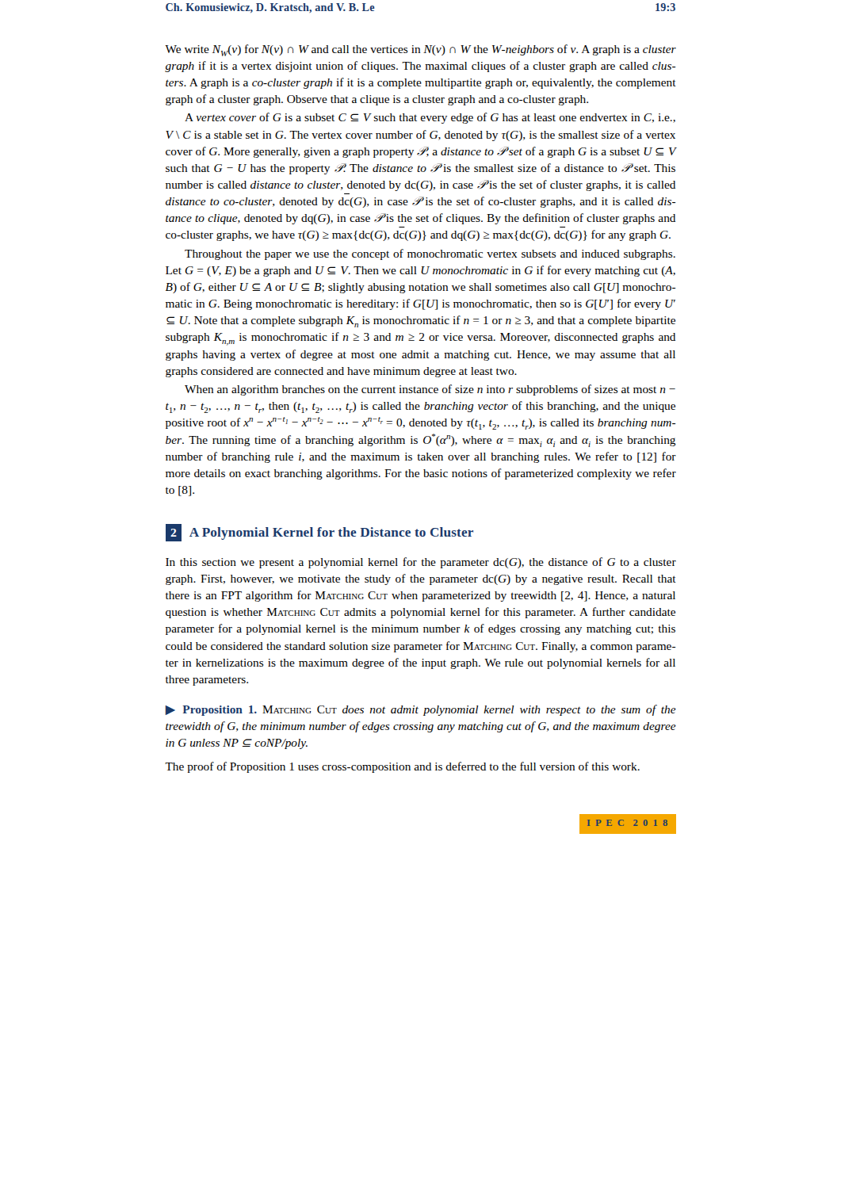Ch. Komusiewicz, D. Kratsch, and V. B. Le 19:3
We write NW(v) for N(v) ∩ W and call the vertices in N(v) ∩ W the W-neighbors of v. A graph is a cluster graph if it is a vertex disjoint union of cliques. The maximal cliques of a cluster graph are called clusters. A graph is a co-cluster graph if it is a complete multipartite graph or, equivalently, the complement graph of a cluster graph. Observe that a clique is a cluster graph and a co-cluster graph.
A vertex cover of G is a subset C ⊆ V such that every edge of G has at least one endvertex in C, i.e., V \ C is a stable set in G. The vertex cover number of G, denoted by τ(G), is the smallest size of a vertex cover of G. More generally, given a graph property 𝒫, a distance to 𝒫 set of a graph G is a subset U ⊆ V such that G − U has the property 𝒫. The distance to 𝒫 is the smallest size of a distance to 𝒫 set. This number is called distance to cluster, denoted by dc(G), in case 𝒫 is the set of cluster graphs, it is called distance to co-cluster, denoted by dc(G), in case 𝒫 is the set of co-cluster graphs, and it is called distance to clique, denoted by dq(G), in case 𝒫 is the set of cliques. By the definition of cluster graphs and co-cluster graphs, we have τ(G) ≥ max{dc(G), dc(G)} and dq(G) ≥ max{dc(G), dc(G)} for any graph G.
Throughout the paper we use the concept of monochromatic vertex subsets and induced subgraphs. Let G = (V, E) be a graph and U ⊆ V. Then we call U monochromatic in G if for every matching cut (A, B) of G, either U ⊆ A or U ⊆ B; slightly abusing notation we shall sometimes also call G[U] monochromatic in G. Being monochromatic is hereditary: if G[U] is monochromatic, then so is G[U′] for every U′ ⊆ U. Note that a complete subgraph Kn is monochromatic if n = 1 or n ≥ 3, and that a complete bipartite subgraph Kn,m is monochromatic if n ≥ 3 and m ≥ 2 or vice versa. Moreover, disconnected graphs and graphs having a vertex of degree at most one admit a matching cut. Hence, we may assume that all graphs considered are connected and have minimum degree at least two.
When an algorithm branches on the current instance of size n into r subproblems of sizes at most n − t1, n − t2, …, n − tr, then (t1, t2, …, tr) is called the branching vector of this branching, and the unique positive root of xn − xn−t1 − xn−t2 − ⋯ − xn−tr = 0, denoted by τ(t1, t2, …, tr), is called its branching number. The running time of a branching algorithm is O*(αn), where α = maxi αi and αi is the branching number of branching rule i, and the maximum is taken over all branching rules. We refer to [12] for more details on exact branching algorithms. For the basic notions of parameterized complexity we refer to [8].
2
A Polynomial Kernel for the Distance to Cluster
In this section we present a polynomial kernel for the parameter dc(G), the distance of G to a cluster graph. First, however, we motivate the study of the parameter dc(G) by a negative result. Recall that there is an FPT algorithm for Matching Cut when parameterized by treewidth [2, 4]. Hence, a natural question is whether Matching Cut admits a polynomial kernel for this parameter. A further candidate parameter for a polynomial kernel is the minimum number k of edges crossing any matching cut; this could be considered the standard solution size parameter for Matching Cut. Finally, a common parameter in kernelizations is the maximum degree of the input graph. We rule out polynomial kernels for all three parameters.
▶ Proposition 1. Matching Cut does not admit polynomial kernel with respect to the sum of the treewidth of G, the minimum number of edges crossing any matching cut of G, and the maximum degree in G unless NP ⊆ coNP/poly.
The proof of Proposition 1 uses cross-composition and is deferred to the full version of this work.
I P E C 2 0 1 8